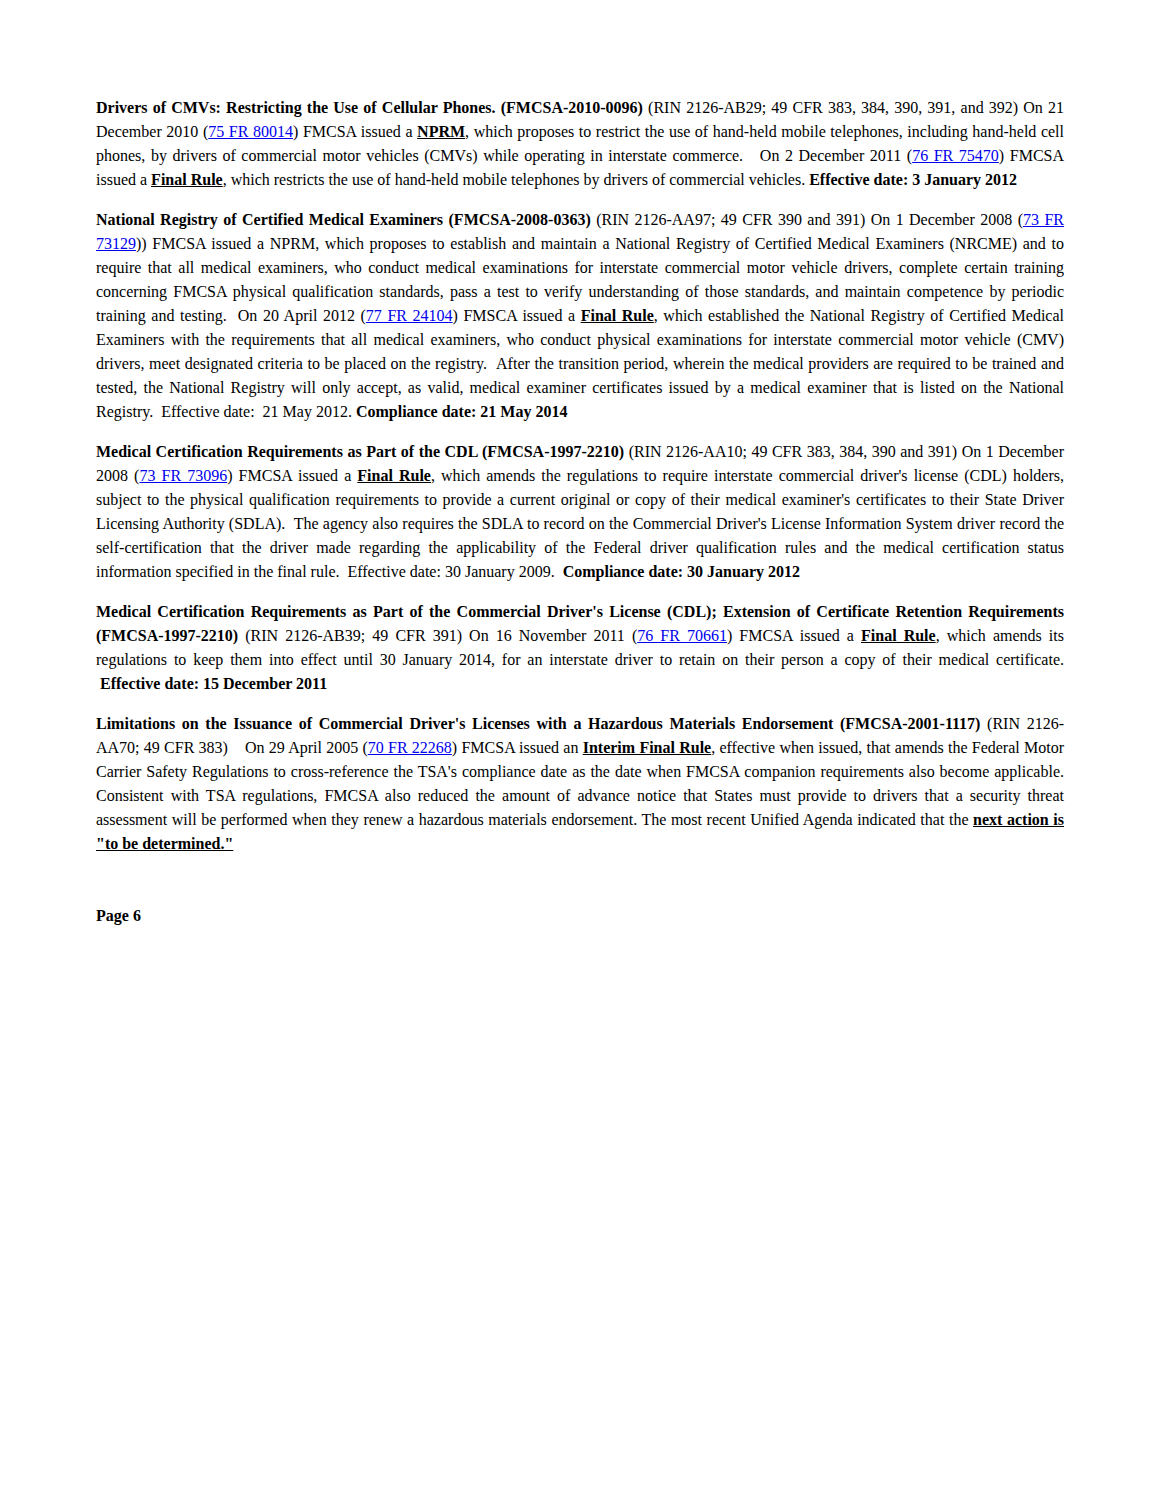Drivers of CMVs: Restricting the Use of Cellular Phones. (FMCSA-2010-0096) (RIN 2126-AB29; 49 CFR 383, 384, 390, 391, and 392) On 21 December 2010 (75 FR 80014) FMCSA issued a NPRM, which proposes to restrict the use of hand-held mobile telephones, including hand-held cell phones, by drivers of commercial motor vehicles (CMVs) while operating in interstate commerce. On 2 December 2011 (76 FR 75470) FMCSA issued a Final Rule, which restricts the use of hand-held mobile telephones by drivers of commercial vehicles. Effective date: 3 January 2012
National Registry of Certified Medical Examiners (FMCSA-2008-0363) (RIN 2126-AA97; 49 CFR 390 and 391) On 1 December 2008 (73 FR 73129)) FMCSA issued a NPRM, which proposes to establish and maintain a National Registry of Certified Medical Examiners (NRCME) and to require that all medical examiners, who conduct medical examinations for interstate commercial motor vehicle drivers, complete certain training concerning FMCSA physical qualification standards, pass a test to verify understanding of those standards, and maintain competence by periodic training and testing. On 20 April 2012 (77 FR 24104) FMSCA issued a Final Rule, which established the National Registry of Certified Medical Examiners with the requirements that all medical examiners, who conduct physical examinations for interstate commercial motor vehicle (CMV) drivers, meet designated criteria to be placed on the registry. After the transition period, wherein the medical providers are required to be trained and tested, the National Registry will only accept, as valid, medical examiner certificates issued by a medical examiner that is listed on the National Registry. Effective date: 21 May 2012. Compliance date: 21 May 2014
Medical Certification Requirements as Part of the CDL (FMCSA-1997-2210) (RIN 2126-AA10; 49 CFR 383, 384, 390 and 391) On 1 December 2008 (73 FR 73096) FMCSA issued a Final Rule, which amends the regulations to require interstate commercial driver's license (CDL) holders, subject to the physical qualification requirements to provide a current original or copy of their medical examiner's certificates to their State Driver Licensing Authority (SDLA). The agency also requires the SDLA to record on the Commercial Driver's License Information System driver record the self-certification that the driver made regarding the applicability of the Federal driver qualification rules and the medical certification status information specified in the final rule. Effective date: 30 January 2009. Compliance date: 30 January 2012
Medical Certification Requirements as Part of the Commercial Driver's License (CDL); Extension of Certificate Retention Requirements (FMCSA-1997-2210) (RIN 2126-AB39; 49 CFR 391) On 16 November 2011 (76 FR 70661) FMCSA issued a Final Rule, which amends its regulations to keep them into effect until 30 January 2014, for an interstate driver to retain on their person a copy of their medical certificate. Effective date: 15 December 2011
Limitations on the Issuance of Commercial Driver's Licenses with a Hazardous Materials Endorsement (FMCSA-2001-1117) (RIN 2126-AA70; 49 CFR 383) On 29 April 2005 (70 FR 22268) FMCSA issued an Interim Final Rule, effective when issued, that amends the Federal Motor Carrier Safety Regulations to cross-reference the TSA's compliance date as the date when FMCSA companion requirements also become applicable. Consistent with TSA regulations, FMCSA also reduced the amount of advance notice that States must provide to drivers that a security threat assessment will be performed when they renew a hazardous materials endorsement. The most recent Unified Agenda indicated that the next action is "to be determined."
Page 6